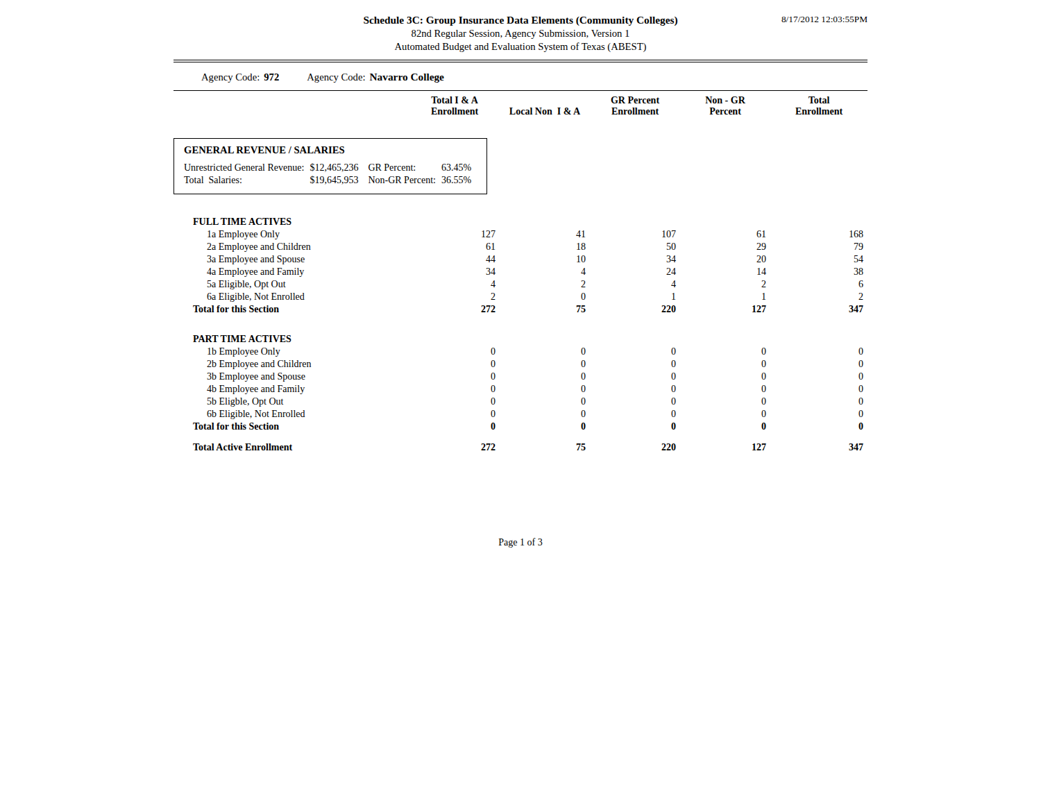8/17/2012 12:03:55PM
Schedule 3C: Group Insurance Data Elements (Community Colleges)
82nd Regular Session, Agency Submission, Version 1
Automated Budget and Evaluation System of Texas (ABEST)
Agency Code: 972 Agency Code: Navarro College
| | Total I & A Enrollment | Local Non I & A | GR Percent Enrollment | Non - GR Percent | Total Enrollment |
| --- | --- | --- | --- | --- | --- |
GENERAL REVENUE / SALARIES
| Unrestricted General Revenue: | $12,465,236 | GR Percent: | 63.45% |
| Total Salaries: | $19,645,953 | Non-GR Percent: | 36.55% |
| FULL TIME ACTIVES | |
| 1a Employee Only | 127 | 41 | 107 | 61 | 168 |
| 2a Employee and Children | 61 | 18 | 50 | 29 | 79 |
| 3a Employee and Spouse | 44 | 10 | 34 | 20 | 54 |
| 4a Employee and Family | 34 | 4 | 24 | 14 | 38 |
| 5a Eligible, Opt Out | 4 | 2 | 4 | 2 | 6 |
| 6a Eligible, Not Enrolled | 2 | 0 | 1 | 1 | 2 |
| Total for this Section | 272 | 75 | 220 | 127 | 347 |
| PART TIME ACTIVES | |
| 1b Employee Only | 0 | 0 | 0 | 0 | 0 |
| 2b Employee and Children | 0 | 0 | 0 | 0 | 0 |
| 3b Employee and Spouse | 0 | 0 | 0 | 0 | 0 |
| 4b Employee and Family | 0 | 0 | 0 | 0 | 0 |
| 5b Eligble, Opt Out | 0 | 0 | 0 | 0 | 0 |
| 6b Eligible, Not Enrolled | 0 | 0 | 0 | 0 | 0 |
| Total for this Section | 0 | 0 | 0 | 0 | 0 |
| Total Active Enrollment | 272 | 75 | 220 | 127 | 347 |
Page 1 of 3